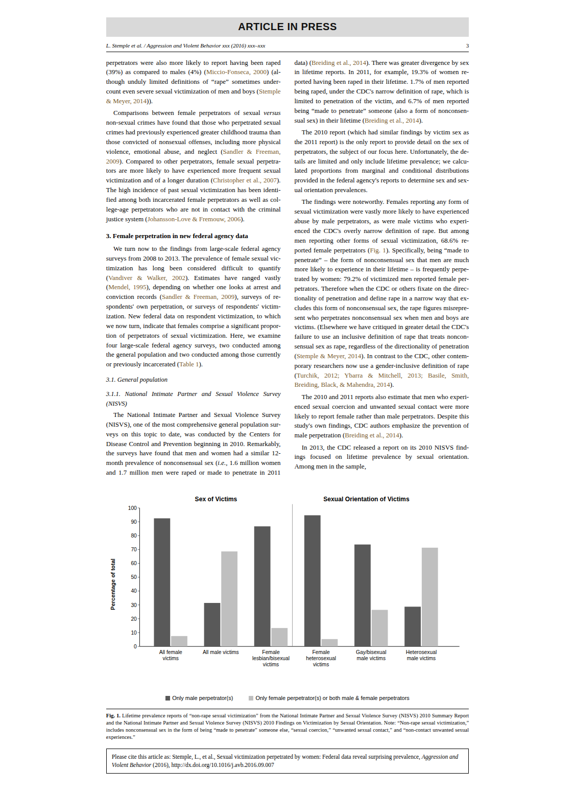ARTICLE IN PRESS
L. Stemple et al. / Aggression and Violent Behavior xxx (2016) xxx–xxx 3
perpetrators were also more likely to report having been raped (39%) as compared to males (4%) (Miccio-Fonseca, 2000) (although unduly limited definitions of “rape” sometimes undercount even severe sexual victimization of men and boys (Stemple & Meyer, 2014)).
Comparisons between female perpetrators of sexual versus non-sexual crimes have found that those who perpetrated sexual crimes had previously experienced greater childhood trauma than those convicted of nonsexual offenses, including more physical violence, emotional abuse, and neglect (Sandler & Freeman, 2009). Compared to other perpetrators, female sexual perpetrators are more likely to have experienced more frequent sexual victimization and of a longer duration (Christopher et al., 2007). The high incidence of past sexual victimization has been identified among both incarcerated female perpetrators as well as college-age perpetrators who are not in contact with the criminal justice system (Johansson-Love & Fremouw, 2006).
3. Female perpetration in new federal agency data
We turn now to the findings from large-scale federal agency surveys from 2008 to 2013. The prevalence of female sexual victimization has long been considered difficult to quantify (Vandiver & Walker, 2002). Estimates have ranged vastly (Mendel, 1995), depending on whether one looks at arrest and conviction records (Sandler & Freeman, 2009), surveys of respondents' own perpetration, or surveys of respondents' victimization. New federal data on respondent victimization, to which we now turn, indicate that females comprise a significant proportion of perpetrators of sexual victimization. Here, we examine four large-scale federal agency surveys, two conducted among the general population and two conducted among those currently or previously incarcerated (Table 1).
3.1. General population
3.1.1. National Intimate Partner and Sexual Violence Survey (NISVS)
The National Intimate Partner and Sexual Violence Survey (NISVS), one of the most comprehensive general population surveys on this topic to date, was conducted by the Centers for Disease Control and Prevention beginning in 2010. Remarkably, the surveys have found that men and women had a similar 12-month prevalence of nonconsensual sex (i.e., 1.6 million women and 1.7 million men were raped or made to penetrate in 2011 data) (Breiding et al., 2014). There was greater divergence by sex in lifetime reports. In 2011, for example, 19.3% of women reported having been raped in their lifetime. 1.7% of men reported being raped, under the CDC's narrow definition of rape, which is limited to penetration of the victim, and 6.7% of men reported being “made to penetrate” someone (also a form of nonconsensual sex) in their lifetime (Breiding et al., 2014).
The 2010 report (which had similar findings by victim sex as the 2011 report) is the only report to provide detail on the sex of perpetrators, the subject of our focus here. Unfortunately, the details are limited and only include lifetime prevalence; we calculated proportions from marginal and conditional distributions provided in the federal agency's reports to determine sex and sexual orientation prevalences.
The findings were noteworthy. Females reporting any form of sexual victimization were vastly more likely to have experienced abuse by male perpetrators, as were male victims who experienced the CDC's overly narrow definition of rape. But among men reporting other forms of sexual victimization, 68.6% reported female perpetrators (Fig. 1). Specifically, being “made to penetrate” – the form of nonconsensual sex that men are much more likely to experience in their lifetime – is frequently perpetrated by women: 79.2% of victimized men reported female perpetrators. Therefore when the CDC or others fixate on the directionality of penetration and define rape in a narrow way that excludes this form of nonconsensual sex, the rape figures misrepresent who perpetrates nonconsensual sex when men and boys are victims. (Elsewhere we have critiqued in greater detail the CDC's failure to use an inclusive definition of rape that treats nonconsensual sex as rape, regardless of the directionality of penetration (Stemple & Meyer, 2014). In contrast to the CDC, other contemporary researchers now use a gender-inclusive definition of rape (Turchik, 2012; Ybarra & Mitchell, 2013; Basile, Smith, Breiding, Black, & Mahendra, 2014).
The 2010 and 2011 reports also estimate that men who experienced sexual coercion and unwanted sexual contact were more likely to report female rather than male perpetrators. Despite this study's own findings, CDC authors emphasize the prevention of male perpetration (Breiding et al., 2014).
In 2013, the CDC released a report on its 2010 NISVS findings focused on lifetime prevalence by sexual orientation. Among men in the sample,
Sex of Victims Sexual Orientation of Victims Percentage of total 100 90 80 70 60 50 40 30 20 10 0 All female victims All male victims Female lesbian/bisexual victims Female heterosexual victims Gay/bisexual male victims Heterosexual male victims
Only male perpetrator(s) Only female perpetrator(s) or both male & female perpetrators
Fig. 1. Lifetime prevalence reports of “non-rape sexual victimization” from the National Intimate Partner and Sexual Violence Survey (NISVS) 2010 Summary Report and the National Intimate Partner and Sexual Violence Survey (NISVS) 2010 Findings on Victimization by Sexual Orientation. Note: “Non-rape sexual victimization,” includes nonconsensual sex in the form of being “made to penetrate” someone else, “sexual coercion,” “unwanted sexual contact,” and “non-contact unwanted sexual experiences.”
Please cite this article as: Stemple, L., et al., Sexual victimization perpetrated by women: Federal data reveal surprising prevalence, Aggression and Violent Behavior (2016), http://dx.doi.org/10.1016/j.avb.2016.09.007